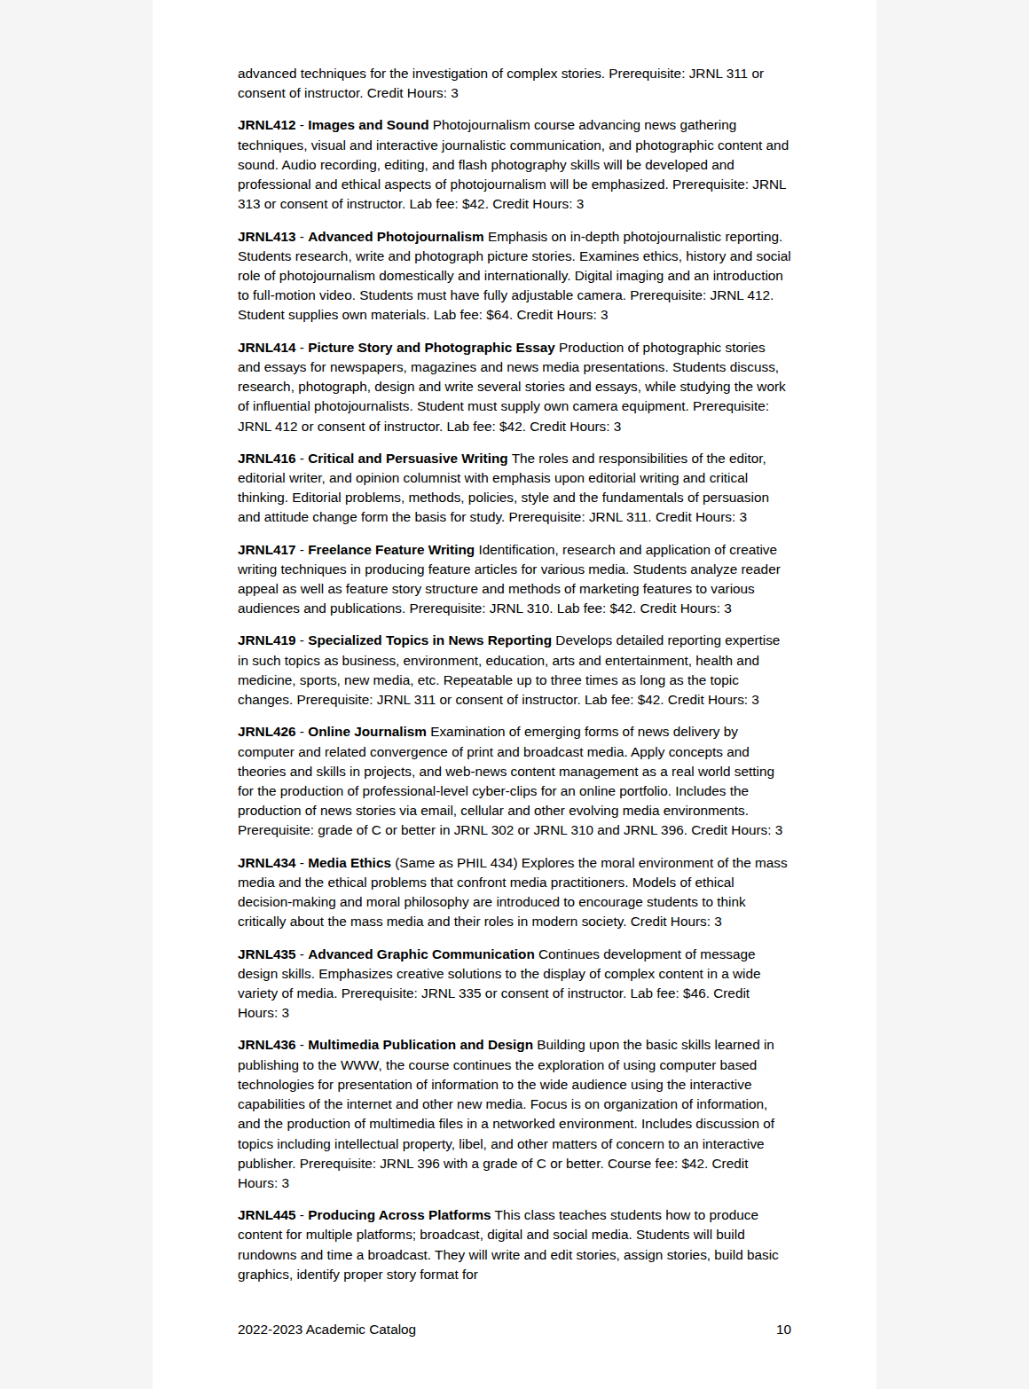advanced techniques for the investigation of complex stories. Prerequisite: JRNL 311 or consent of instructor. Credit Hours: 3
JRNL412 - Images and Sound Photojournalism course advancing news gathering techniques, visual and interactive journalistic communication, and photographic content and sound. Audio recording, editing, and flash photography skills will be developed and professional and ethical aspects of photojournalism will be emphasized. Prerequisite: JRNL 313 or consent of instructor. Lab fee: $42. Credit Hours: 3
JRNL413 - Advanced Photojournalism Emphasis on in-depth photojournalistic reporting. Students research, write and photograph picture stories. Examines ethics, history and social role of photojournalism domestically and internationally. Digital imaging and an introduction to full-motion video. Students must have fully adjustable camera. Prerequisite: JRNL 412. Student supplies own materials. Lab fee: $64. Credit Hours: 3
JRNL414 - Picture Story and Photographic Essay Production of photographic stories and essays for newspapers, magazines and news media presentations. Students discuss, research, photograph, design and write several stories and essays, while studying the work of influential photojournalists. Student must supply own camera equipment. Prerequisite: JRNL 412 or consent of instructor. Lab fee: $42. Credit Hours: 3
JRNL416 - Critical and Persuasive Writing The roles and responsibilities of the editor, editorial writer, and opinion columnist with emphasis upon editorial writing and critical thinking. Editorial problems, methods, policies, style and the fundamentals of persuasion and attitude change form the basis for study. Prerequisite: JRNL 311. Credit Hours: 3
JRNL417 - Freelance Feature Writing Identification, research and application of creative writing techniques in producing feature articles for various media. Students analyze reader appeal as well as feature story structure and methods of marketing features to various audiences and publications. Prerequisite: JRNL 310. Lab fee: $42. Credit Hours: 3
JRNL419 - Specialized Topics in News Reporting Develops detailed reporting expertise in such topics as business, environment, education, arts and entertainment, health and medicine, sports, new media, etc. Repeatable up to three times as long as the topic changes. Prerequisite: JRNL 311 or consent of instructor. Lab fee: $42. Credit Hours: 3
JRNL426 - Online Journalism Examination of emerging forms of news delivery by computer and related convergence of print and broadcast media. Apply concepts and theories and skills in projects, and web-news content management as a real world setting for the production of professional-level cyber-clips for an online portfolio. Includes the production of news stories via email, cellular and other evolving media environments. Prerequisite: grade of C or better in JRNL 302 or JRNL 310 and JRNL 396. Credit Hours: 3
JRNL434 - Media Ethics (Same as PHIL 434) Explores the moral environment of the mass media and the ethical problems that confront media practitioners. Models of ethical decision-making and moral philosophy are introduced to encourage students to think critically about the mass media and their roles in modern society. Credit Hours: 3
JRNL435 - Advanced Graphic Communication Continues development of message design skills. Emphasizes creative solutions to the display of complex content in a wide variety of media. Prerequisite: JRNL 335 or consent of instructor. Lab fee: $46. Credit Hours: 3
JRNL436 - Multimedia Publication and Design Building upon the basic skills learned in publishing to the WWW, the course continues the exploration of using computer based technologies for presentation of information to the wide audience using the interactive capabilities of the internet and other new media. Focus is on organization of information, and the production of multimedia files in a networked environment. Includes discussion of topics including intellectual property, libel, and other matters of concern to an interactive publisher. Prerequisite: JRNL 396 with a grade of C or better. Course fee: $42. Credit Hours: 3
JRNL445 - Producing Across Platforms This class teaches students how to produce content for multiple platforms; broadcast, digital and social media. Students will build rundowns and time a broadcast. They will write and edit stories, assign stories, build basic graphics, identify proper story format for
2022-2023 Academic Catalog 10